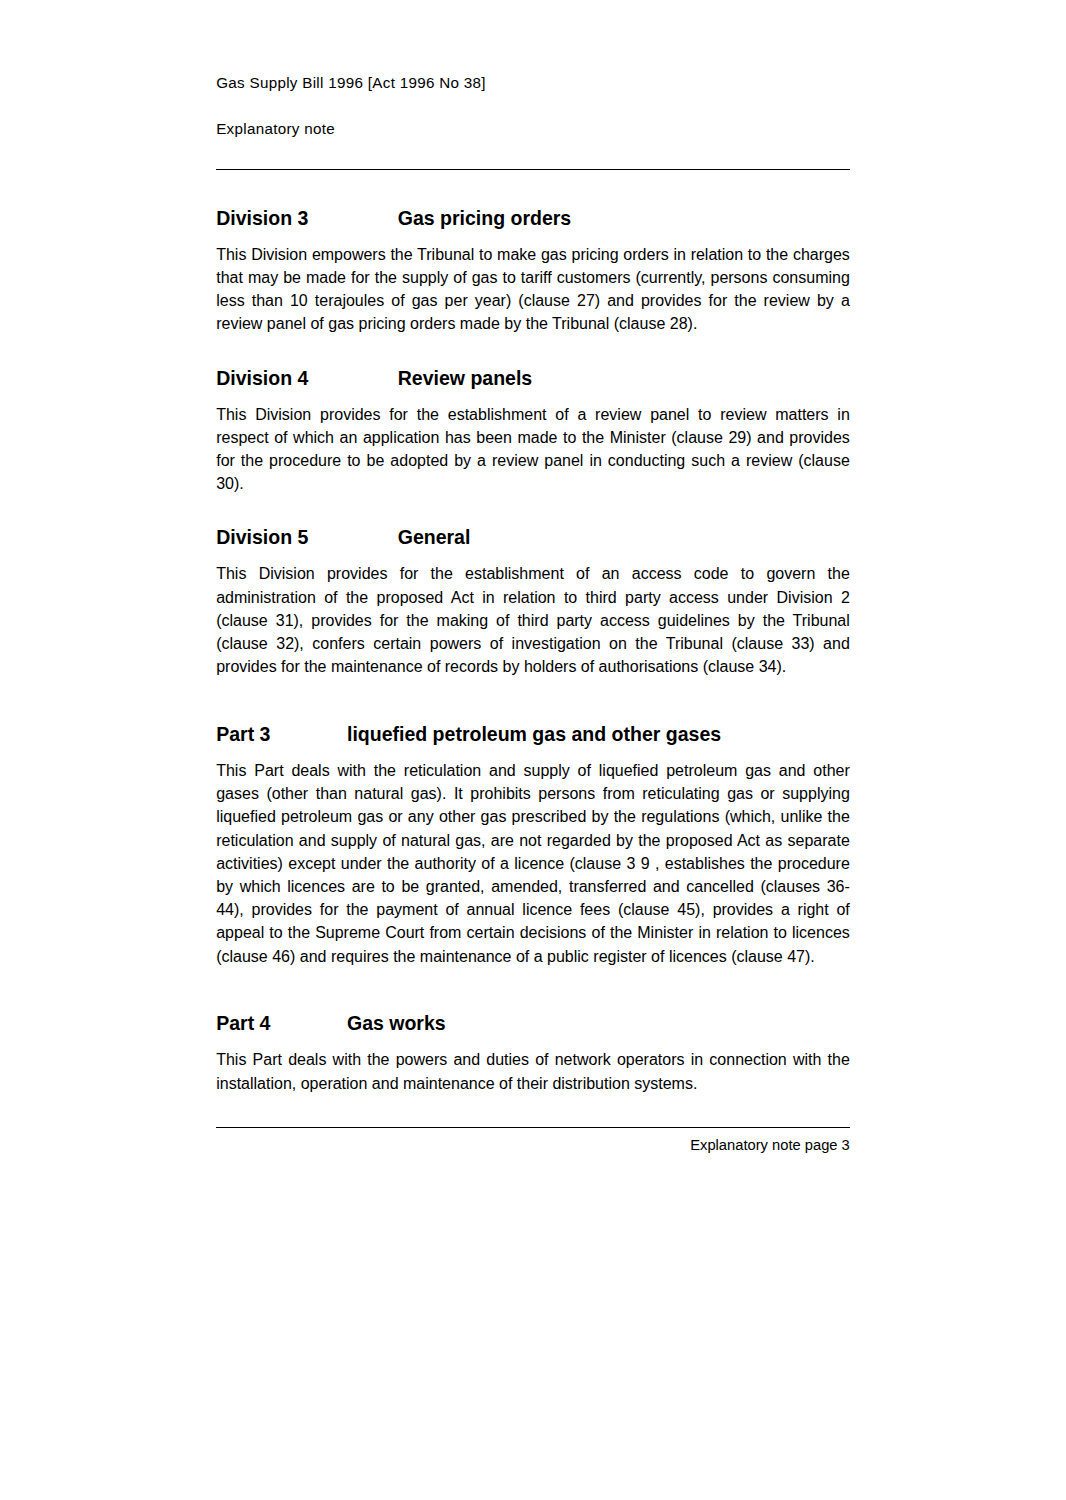Gas Supply Bill 1996 [Act 1996 No 38]
Explanatory note
Division 3 Gas pricing orders
This Division empowers the Tribunal to make gas pricing orders in relation to the charges that may be made for the supply of gas to tariff customers (currently, persons consuming less than 10 terajoules of gas per year) (clause 27) and provides for the review by a review panel of gas pricing orders made by the Tribunal (clause 28).
Division 4 Review panels
This Division provides for the establishment of a review panel to review matters in respect of which an application has been made to the Minister (clause 29) and provides for the procedure to be adopted by a review panel in conducting such a review (clause 30).
Division 5 General
This Division provides for the establishment of an access code to govern the administration of the proposed Act in relation to third party access under Division 2 (clause 31), provides for the making of third party access guidelines by the Tribunal (clause 32), confers certain powers of investigation on the Tribunal (clause 33) and provides for the maintenance of records by holders of authorisations (clause 34).
Part 3 liquefied petroleum gas and other gases
This Part deals with the reticulation and supply of liquefied petroleum gas and other gases (other than natural gas). It prohibits persons from reticulating gas or supplying liquefied petroleum gas or any other gas prescribed by the regulations (which, unlike the reticulation and supply of natural gas, are not regarded by the proposed Act as separate activities) except under the authority of a licence (clause 3 9 , establishes the procedure by which licences are to be granted, amended, transferred and cancelled (clauses 36-44), provides for the payment of annual licence fees (clause 45), provides a right of appeal to the Supreme Court from certain decisions of the Minister in relation to licences (clause 46) and requires the maintenance of a public register of licences (clause 47).
Part 4 Gas works
This Part deals with the powers and duties of network operators in connection with the installation, operation and maintenance of their distribution systems.
Explanatory note page 3